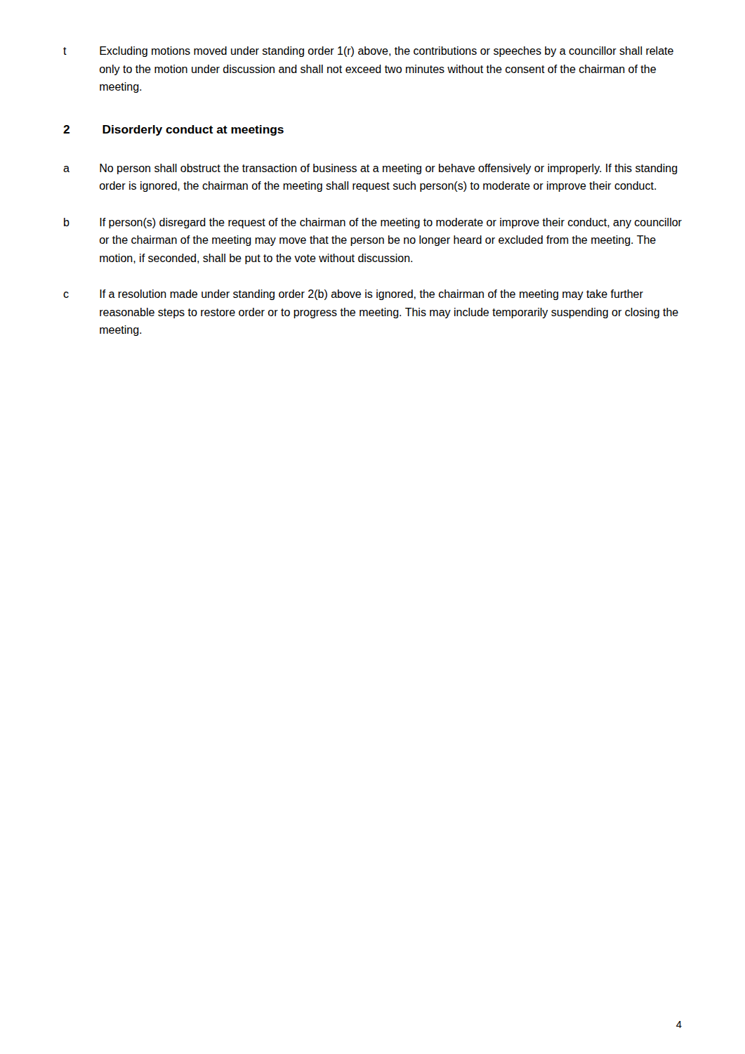t Excluding motions moved under standing order 1(r) above, the contributions or speeches by a councillor shall relate only to the motion under discussion and shall not exceed two minutes without the consent of the chairman of the meeting.
2 Disorderly conduct at meetings
a No person shall obstruct the transaction of business at a meeting or behave offensively or improperly. If this standing order is ignored, the chairman of the meeting shall request such person(s) to moderate or improve their conduct.
b If person(s) disregard the request of the chairman of the meeting to moderate or improve their conduct, any councillor or the chairman of the meeting may move that the person be no longer heard or excluded from the meeting. The motion, if seconded, shall be put to the vote without discussion.
c If a resolution made under standing order 2(b) above is ignored, the chairman of the meeting may take further reasonable steps to restore order or to progress the meeting. This may include temporarily suspending or closing the meeting.
4